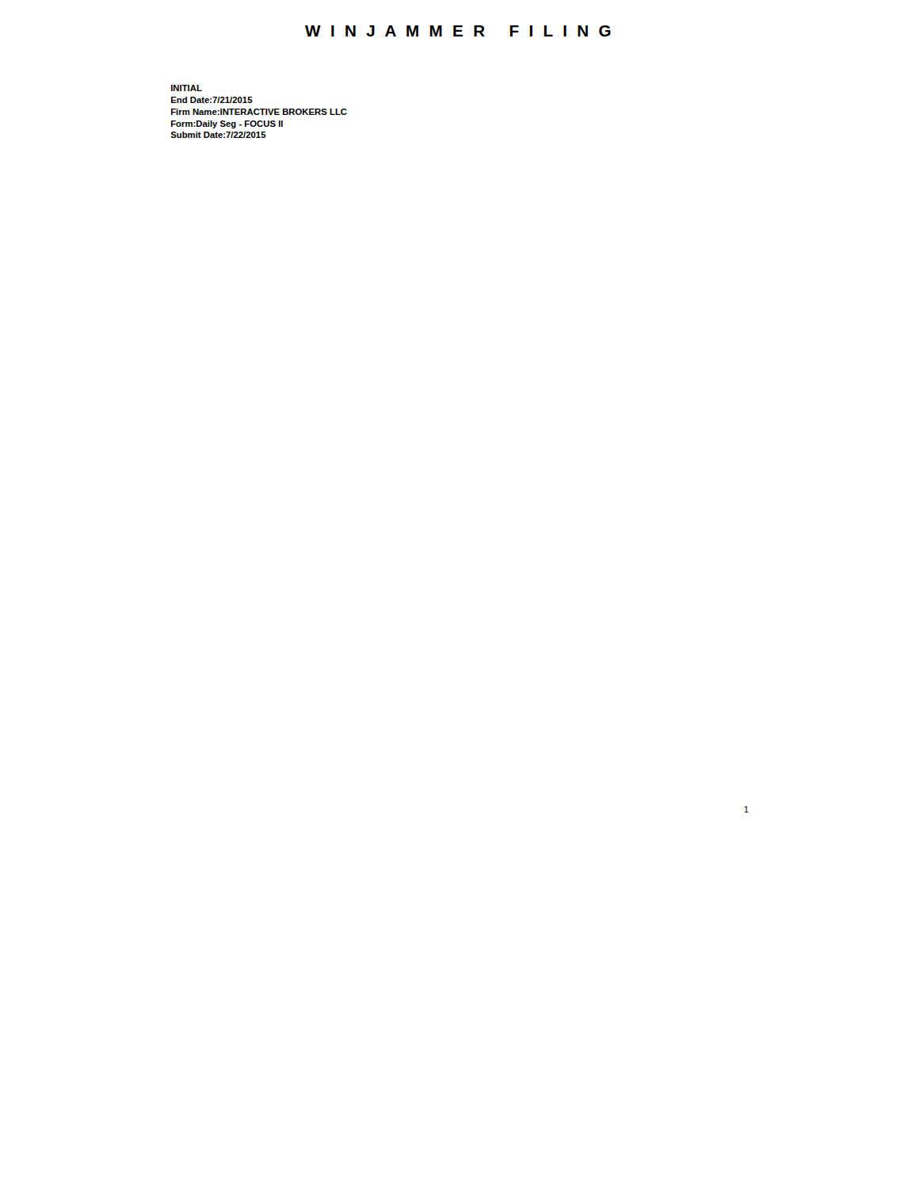W I N J A M M E R F I L I N G
INITIAL
End Date:7/21/2015
Firm Name:INTERACTIVE BROKERS LLC
Form:Daily Seg - FOCUS II
Submit Date:7/22/2015
1